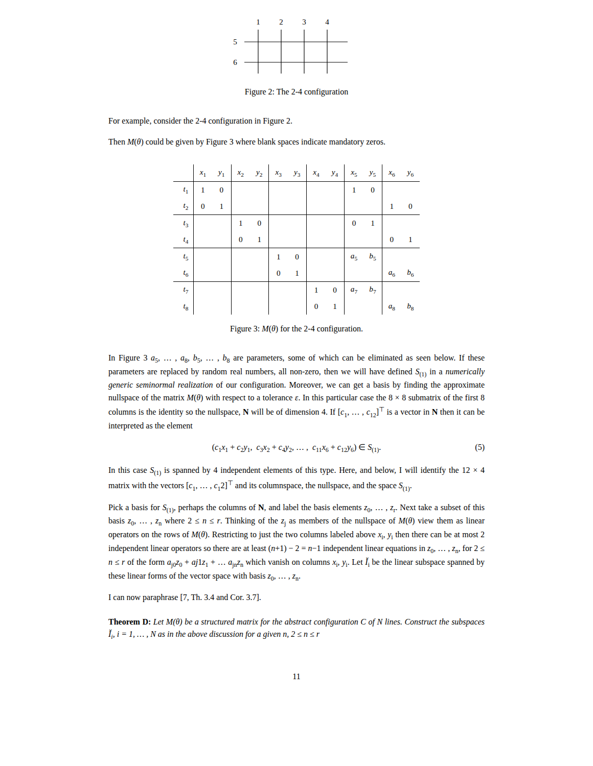1 2 3 4 5 6
Figure 2: The 2-4 configuration
For example, consider the 2-4 configuration in Figure 2.
Then M(θ) could be given by Figure 3 where blank spaces indicate mandatory zeros.
| | x 1 | y 1 | x 2 | y 2 | x 3 | y 3 | x 4 | y 4 | x 5 | y 5 | x 6 | y 6 |
| --- | --- | --- | --- | --- | --- | --- | --- | --- | --- | --- | --- | --- |
| t 1 | 1 | 0 | | | | | | | 1 | 0 | | |
| t 2 | 0 | 1 | | | | | | | | | 1 | 0 |
| t 3 | | | 1 | 0 | | | | | 0 | 1 | | |
| t 4 | | | 0 | 1 | | | | | | | 0 | 1 |
| t 5 | | | | | 1 | 0 | | | a 5 | b 5 | | |
| t 6 | | | | | 0 | 1 | | | | | a 6 | b 6 |
| t 7 | | | | | | | 1 | 0 | a 7 | b 7 | | |
| t 8 | | | | | | | 0 | 1 | | | a 8 | b 8 |
Figure 3: M(θ) for the 2-4 configuration.
In Figure 3 a5, … , a8, b5, … , b8 are parameters, some of which can be eliminated as seen below. If these parameters are replaced by random real numbers, all non-zero, then we will have defined S(1) in a numerically generic seminormal realization of our configuration. Moreover, we can get a basis by finding the approximate nullspace of the matrix M(θ) with respect to a tolerance ε. In this particular case the 8 × 8 submatrix of the first 8 columns is the identity so the nullspace, N will be of dimension 4. If [c1, … , c12]⊤ is a vector in N then it can be interpreted as the element
(c1x1 + c2y1, c3x2 + c4y2, … , c11x6 + c12y6) ∈ S(1). (5)
In this case S(1) is spanned by 4 independent elements of this type. Here, and below, I will identify the 12 × 4 matrix with the vectors [c1, … , c12]⊤ and its columnspace, the nullspace, and the space S(1).
Pick a basis for S(1), perhaps the columns of N, and label the basis elements z0, … , zr. Next take a subset of this basis z0, … , zn where 2 ≤ n ≤ r. Thinking of the zj as members of the nullspace of M(θ) view them as linear operators on the rows of M(θ). Restricting to just the two columns labeled above xi, yi then there can be at most 2 independent linear operators so there are at least (n+1) − 2 = n−1 independent linear equations in z0, … , zn, for 2 ≤ n ≤ r of the form aj0z0 + aj1z1 + … ajnzn which vanish on columns xi, yi. Let Ĭi be the linear subspace spanned by these linear forms of the vector space with basis z0, … , zn.
I can now paraphrase [7, Th. 3.4 and Cor. 3.7].
Theorem D: Let M(θ) be a structured matrix for the abstract configuration C of N lines. Construct the subspaces Ĭi, i = 1, … , N as in the above discussion for a given n, 2 ≤ n ≤ r
11